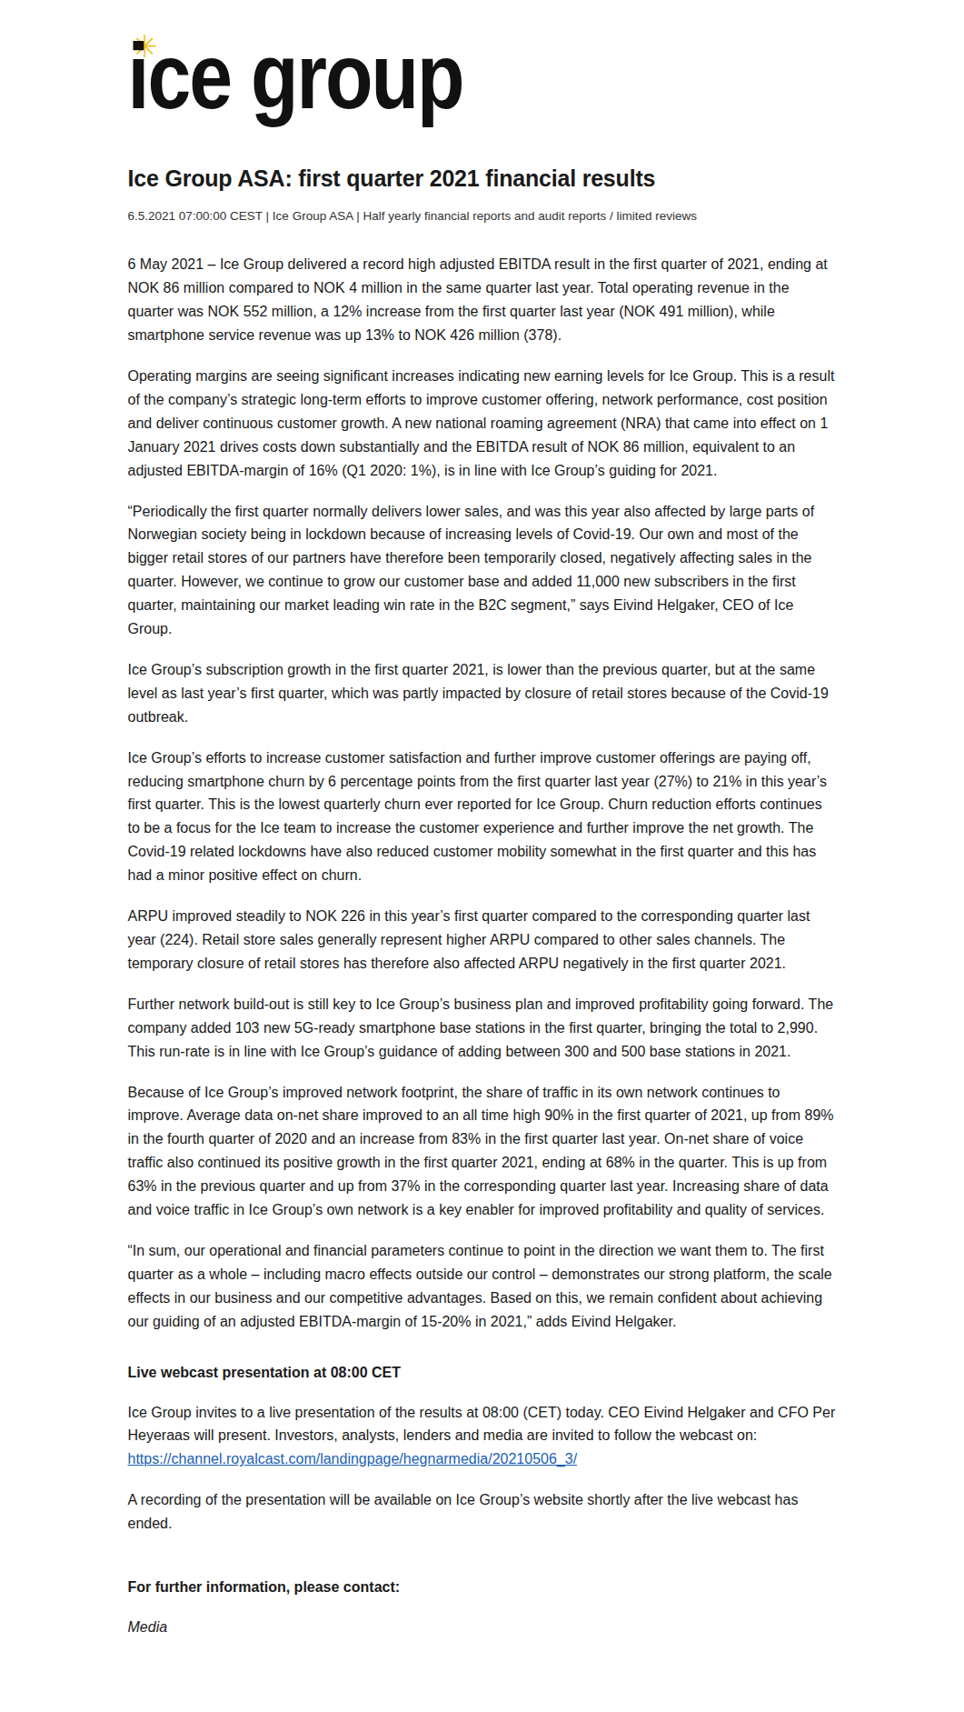✳ ice group
Ice Group ASA: first quarter 2021 financial results
6.5.2021 07:00:00 CEST | Ice Group ASA | Half yearly financial reports and audit reports / limited reviews
6 May 2021 – Ice Group delivered a record high adjusted EBITDA result in the first quarter of 2021, ending at NOK 86 million compared to NOK 4 million in the same quarter last year. Total operating revenue in the quarter was NOK 552 million, a 12% increase from the first quarter last year (NOK 491 million), while smartphone service revenue was up 13% to NOK 426 million (378).
Operating margins are seeing significant increases indicating new earning levels for Ice Group. This is a result of the company’s strategic long-term efforts to improve customer offering, network performance, cost position and deliver continuous customer growth. A new national roaming agreement (NRA) that came into effect on 1 January 2021 drives costs down substantially and the EBITDA result of NOK 86 million, equivalent to an adjusted EBITDA-margin of 16% (Q1 2020: 1%), is in line with Ice Group’s guiding for 2021.
“Periodically the first quarter normally delivers lower sales, and was this year also affected by large parts of Norwegian society being in lockdown because of increasing levels of Covid-19. Our own and most of the bigger retail stores of our partners have therefore been temporarily closed, negatively affecting sales in the quarter. However, we continue to grow our customer base and added 11,000 new subscribers in the first quarter, maintaining our market leading win rate in the B2C segment,” says Eivind Helgaker, CEO of Ice Group.
Ice Group’s subscription growth in the first quarter 2021, is lower than the previous quarter, but at the same level as last year’s first quarter, which was partly impacted by closure of retail stores because of the Covid-19 outbreak.
Ice Group’s efforts to increase customer satisfaction and further improve customer offerings are paying off, reducing smartphone churn by 6 percentage points from the first quarter last year (27%) to 21% in this year’s first quarter. This is the lowest quarterly churn ever reported for Ice Group. Churn reduction efforts continues to be a focus for the Ice team to increase the customer experience and further improve the net growth. The Covid-19 related lockdowns have also reduced customer mobility somewhat in the first quarter and this has had a minor positive effect on churn.
ARPU improved steadily to NOK 226 in this year’s first quarter compared to the corresponding quarter last year (224). Retail store sales generally represent higher ARPU compared to other sales channels. The temporary closure of retail stores has therefore also affected ARPU negatively in the first quarter 2021.
Further network build-out is still key to Ice Group’s business plan and improved profitability going forward. The company added 103 new 5G-ready smartphone base stations in the first quarter, bringing the total to 2,990. This run-rate is in line with Ice Group’s guidance of adding between 300 and 500 base stations in 2021.
Because of Ice Group’s improved network footprint, the share of traffic in its own network continues to improve. Average data on-net share improved to an all time high 90% in the first quarter of 2021, up from 89% in the fourth quarter of 2020 and an increase from 83% in the first quarter last year. On-net share of voice traffic also continued its positive growth in the first quarter 2021, ending at 68% in the quarter. This is up from 63% in the previous quarter and up from 37% in the corresponding quarter last year. Increasing share of data and voice traffic in Ice Group’s own network is a key enabler for improved profitability and quality of services.
“In sum, our operational and financial parameters continue to point in the direction we want them to. The first quarter as a whole – including macro effects outside our control – demonstrates our strong platform, the scale effects in our business and our competitive advantages. Based on this, we remain confident about achieving our guiding of an adjusted EBITDA-margin of 15-20% in 2021,” adds Eivind Helgaker.
Live webcast presentation at 08:00 CET
Ice Group invites to a live presentation of the results at 08:00 (CET) today. CEO Eivind Helgaker and CFO Per Heyeraas will present. Investors, analysts, lenders and media are invited to follow the webcast on:
https://channel.royalcast.com/landingpage/hegnarmedia/20210506_3/
A recording of the presentation will be available on Ice Group’s website shortly after the live webcast has ended.
For further information, please contact:
Media